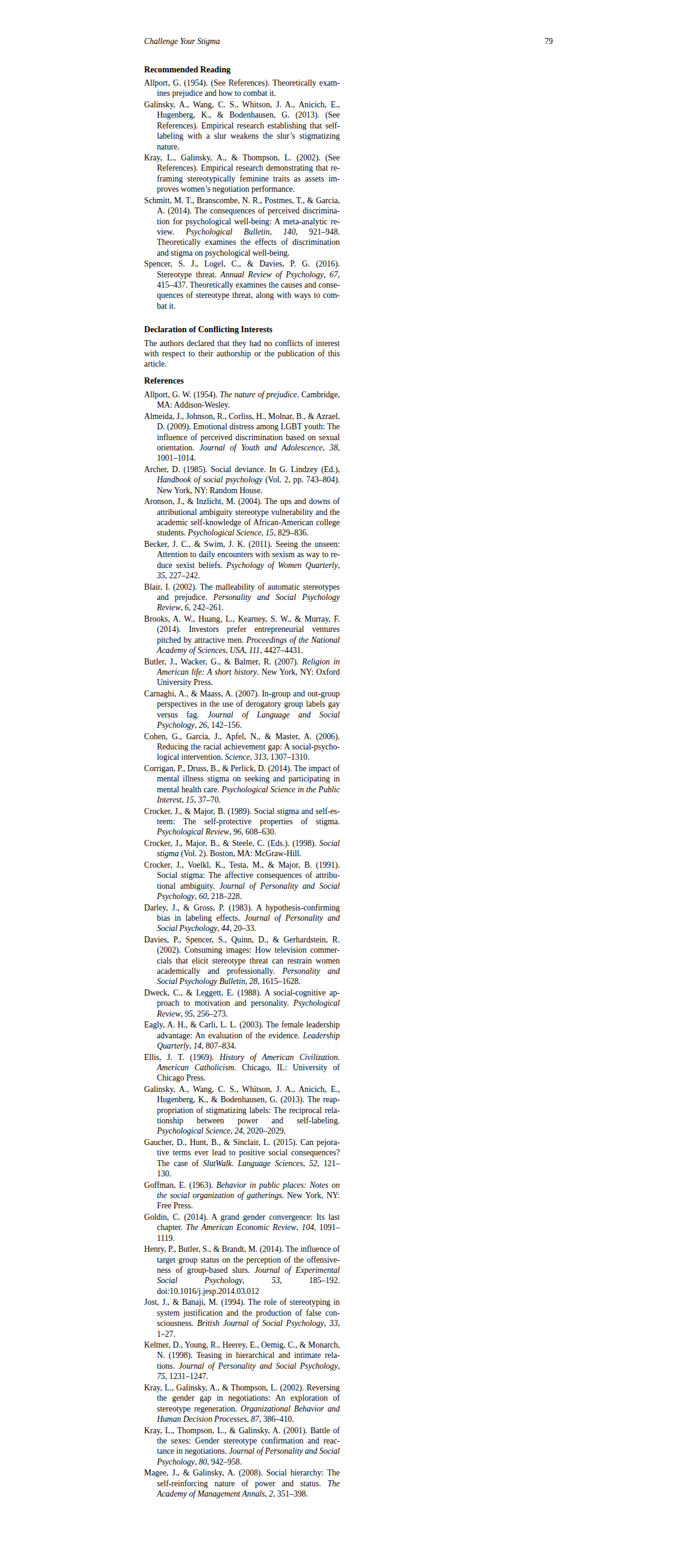Challenge Your Stigma 79
Recommended Reading
Allport, G. (1954). (See References). Theoretically examines prejudice and how to combat it.
Galinsky, A., Wang, C. S., Whitson, J. A., Anicich, E., Hugenberg, K., & Bodenhausen, G. (2013). (See References). Empirical research establishing that self-labeling with a slur weakens the slur’s stigmatizing nature.
Kray, L., Galinsky, A., & Thompson, L. (2002). (See References). Empirical research demonstrating that reframing stereotypically feminine traits as assets improves women’s negotiation performance.
Schmitt, M. T., Branscombe, N. R., Postmes, T., & Garcia, A. (2014). The consequences of perceived discrimination for psychological well-being: A meta-analytic review. Psychological Bulletin, 140, 921–948. Theoretically examines the effects of discrimination and stigma on psychological well-being.
Spencer, S. J., Logel, C., & Davies, P. G. (2016). Stereotype threat. Annual Review of Psychology, 67, 415–437. Theoretically examines the causes and consequences of stereotype threat, along with ways to combat it.
Declaration of Conflicting Interests
The authors declared that they had no conflicts of interest with respect to their authorship or the publication of this article.
References
Allport, G. W. (1954). The nature of prejudice. Cambridge, MA: Addison-Wesley.
Almeida, J., Johnson, R., Corliss, H., Molnar, B., & Azrael, D. (2009). Emotional distress among LGBT youth: The influence of perceived discrimination based on sexual orientation. Journal of Youth and Adolescence, 38, 1001–1014.
Archer, D. (1985). Social deviance. In G. Lindzey (Ed.), Handbook of social psychology (Vol. 2, pp. 743–804). New York, NY: Random House.
Aronson, J., & Inzlicht, M. (2004). The ups and downs of attributional ambiguity stereotype vulnerability and the academic self-knowledge of African-American college students. Psychological Science, 15, 829–836.
Becker, J. C., & Swim, J. K. (2011). Seeing the unseen: Attention to daily encounters with sexism as way to reduce sexist beliefs. Psychology of Women Quarterly, 35, 227–242.
Blair, I. (2002). The malleability of automatic stereotypes and prejudice. Personality and Social Psychology Review, 6, 242–261.
Brooks, A. W., Huang, L., Kearney, S. W., & Murray, F. (2014). Investors prefer entrepreneurial ventures pitched by attractive men. Proceedings of the National Academy of Sciences, USA, 111, 4427–4431.
Butler, J., Wacker, G., & Balmer, R. (2007). Religion in American life: A short history. New York, NY: Oxford University Press.
Carnaghi, A., & Maass, A. (2007). In-group and out-group perspectives in the use of derogatory group labels gay versus fag. Journal of Language and Social Psychology, 26, 142–156.
Cohen, G., Garcia, J., Apfel, N., & Master, A. (2006). Reducing the racial achievement gap: A social-psychological intervention. Science, 313, 1307–1310.
Corrigan, P., Druss, B., & Perlick, D. (2014). The impact of mental illness stigma on seeking and participating in mental health care. Psychological Science in the Public Interest, 15, 37–70.
Crocker, J., & Major, B. (1989). Social stigma and self-esteem: The self-protective properties of stigma. Psychological Review, 96, 608–630.
Crocker, J., Major, B., & Steele, C. (Eds.). (1998). Social stigma (Vol. 2). Boston, MA: McGraw-Hill.
Crocker, J., Voelkl, K., Testa, M., & Major, B. (1991). Social stigma: The affective consequences of attributional ambiguity. Journal of Personality and Social Psychology, 60, 218–228.
Darley, J., & Gross, P. (1983). A hypothesis-confirming bias in labeling effects. Journal of Personality and Social Psychology, 44, 20–33.
Davies, P., Spencer, S., Quinn, D., & Gerhardstein, R. (2002). Consuming images: How television commercials that elicit stereotype threat can restrain women academically and professionally. Personality and Social Psychology Bulletin, 28, 1615–1628.
Dweck, C., & Leggett, E. (1988). A social-cognitive approach to motivation and personality. Psychological Review, 95, 256–273.
Eagly, A. H., & Carli, L. L. (2003). The female leadership advantage: An evaluation of the evidence. Leadership Quarterly, 14, 807–834.
Ellis, J. T. (1969). History of American Civilization. American Catholicism. Chicago, IL: University of Chicago Press.
Galinsky, A., Wang, C. S., Whitson, J. A., Anicich, E., Hugenberg, K., & Bodenhausen, G. (2013). The reappropriation of stigmatizing labels: The reciprocal relationship between power and self-labeling. Psychological Science, 24, 2020–2029.
Gaucher, D., Hunt, B., & Sinclair, L. (2015). Can pejorative terms ever lead to positive social consequences? The case of SlutWalk. Language Sciences, 52, 121–130.
Goffman, E. (1963). Behavior in public places: Notes on the social organization of gatherings. New York, NY: Free Press.
Goldin, C. (2014). A grand gender convergence: Its last chapter. The American Economic Review, 104, 1091–1119.
Henry, P., Butler, S., & Brandt, M. (2014). The influence of target group status on the perception of the offensiveness of group-based slurs. Journal of Experimental Social Psychology, 53, 185–192. doi:10.1016/j.jesp.2014.03.012
Jost, J., & Banaji, M. (1994). The role of stereotyping in system justification and the production of false consciousness. British Journal of Social Psychology, 33, 1–27.
Keltner, D., Young, R., Heerey, E., Oemig, C., & Monarch, N. (1998). Teasing in hierarchical and intimate relations. Journal of Personality and Social Psychology, 75, 1231–1247.
Kray, L., Galinsky, A., & Thompson, L. (2002). Reversing the gender gap in negotiations: An exploration of stereotype regeneration. Organizational Behavior and Human Decision Processes, 87, 386–410.
Kray, L., Thompson, L., & Galinsky, A. (2001). Battle of the sexes: Gender stereotype confirmation and reactance in negotiations. Journal of Personality and Social Psychology, 80, 942–958.
Magee, J., & Galinsky, A. (2008). Social hierarchy: The self-reinforcing nature of power and status. The Academy of Management Annals, 2, 351–398.